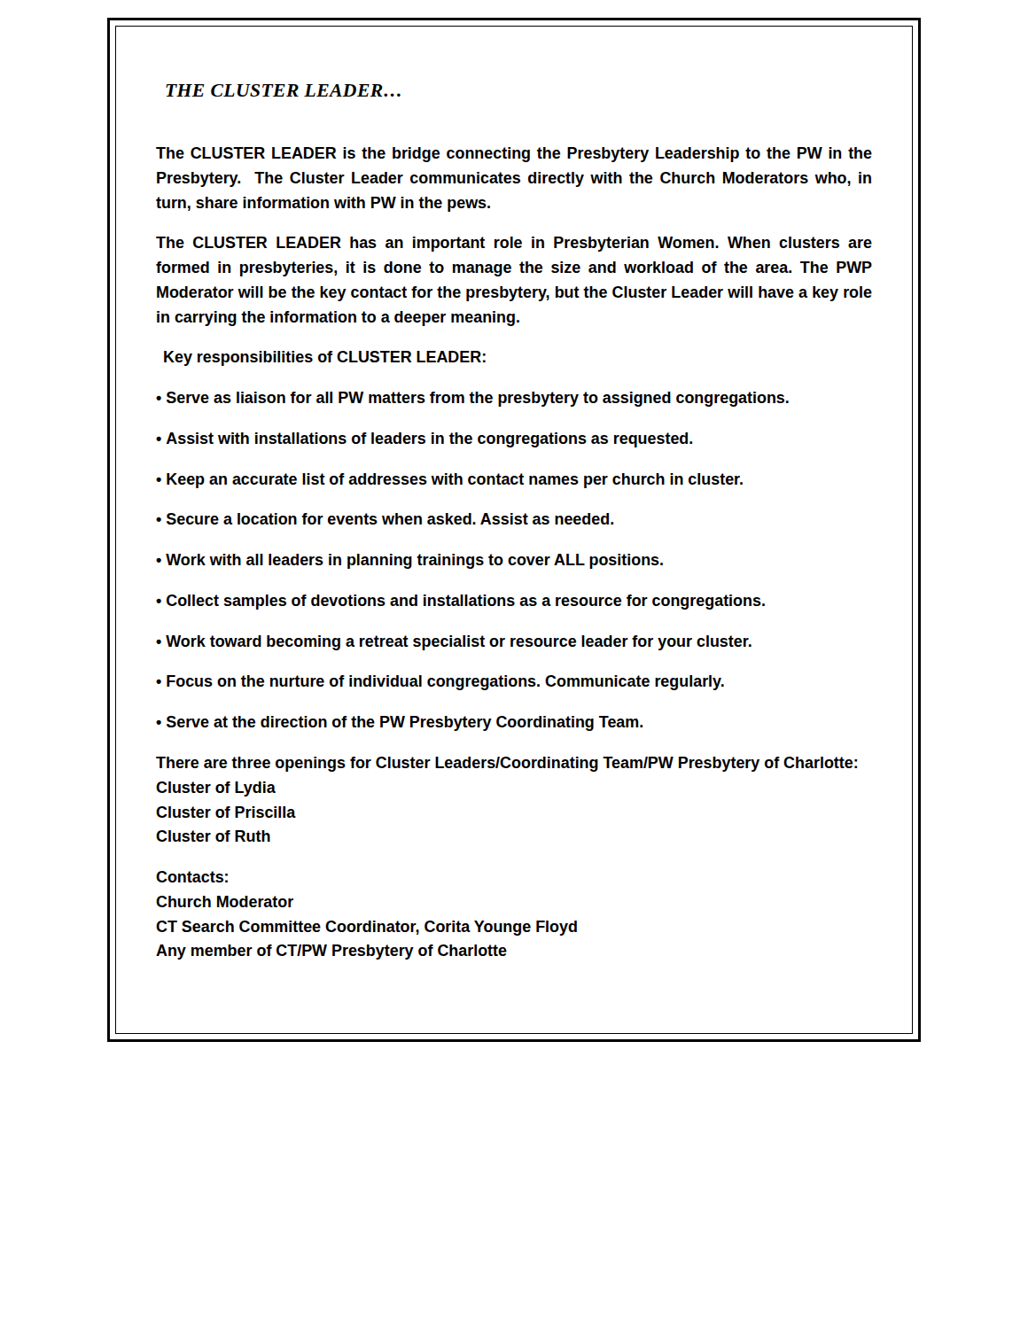THE CLUSTER LEADER…
The CLUSTER LEADER is the bridge connecting the Presbytery Leadership to the PW in the Presbytery. The Cluster Leader communicates directly with the Church Moderators who, in turn, share information with PW in the pews.
The CLUSTER LEADER has an important role in Presbyterian Women. When clusters are formed in presbyteries, it is done to manage the size and workload of the area. The PWP Moderator will be the key contact for the presbytery, but the Cluster Leader will have a key role in carrying the information to a deeper meaning.
Key responsibilities of CLUSTER LEADER:
Serve as liaison for all PW matters from the presbytery to assigned congregations.
Assist with installations of leaders in the congregations as requested.
Keep an accurate list of addresses with contact names per church in cluster.
Secure a location for events when asked. Assist as needed.
Work with all leaders in planning trainings to cover ALL positions.
Collect samples of devotions and installations as a resource for congregations.
Work toward becoming a retreat specialist or resource leader for your cluster.
Focus on the nurture of individual congregations. Communicate regularly.
Serve at the direction of the PW Presbytery Coordinating Team.
There are three openings for Cluster Leaders/Coordinating Team/PW Presbytery of Charlotte:
Cluster of Lydia
Cluster of Priscilla
Cluster of Ruth
Contacts:
Church Moderator
CT Search Committee Coordinator, Corita Younge Floyd
Any member of CT/PW Presbytery of Charlotte